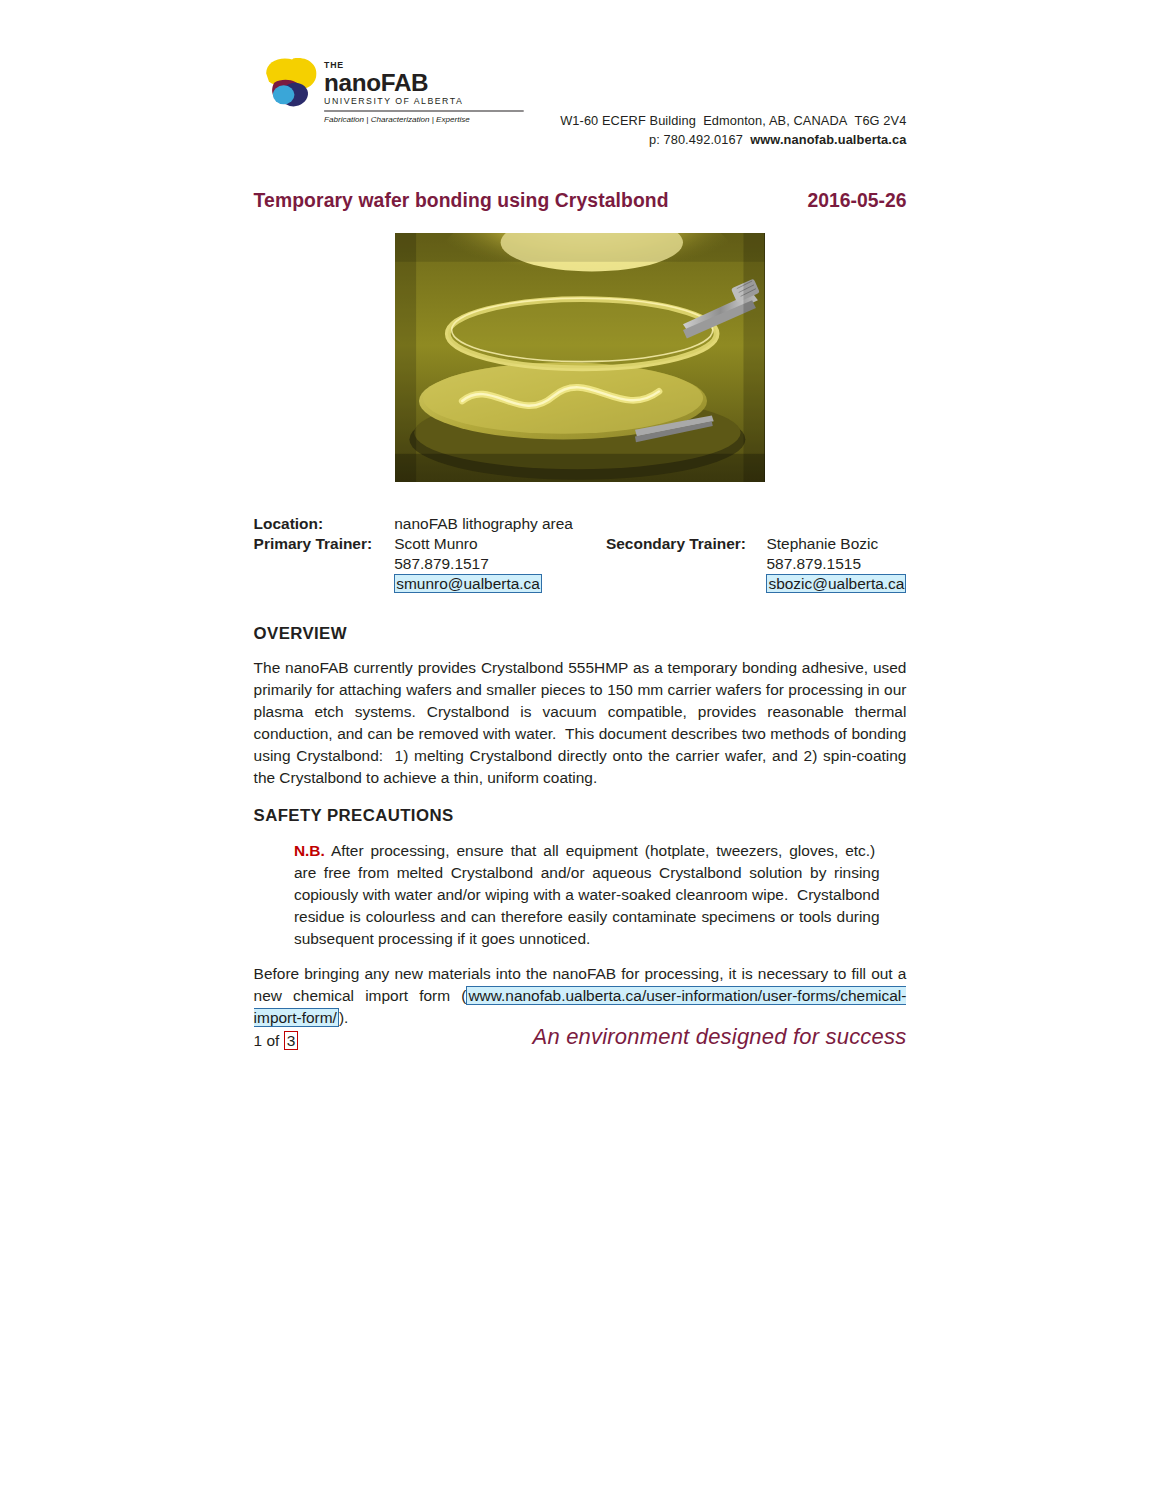THE nanoFAB UNIVERSITY OF ALBERTA Fabrication | Characterization | Expertise
W1-60 ECERF Building Edmonton, AB, CANADA T6G 2V4
p: 780.492.0167 www.nanofab.ualberta.ca
Temporary wafer bonding using Crystalbond
2016-05-26
| Location: | nanoFAB lithography area |
| Primary Trainer: | Scott Munro | Secondary Trainer: | Stephanie Bozic |
| | 587.879.1517 | | 587.879.1515 |
| | smunro@ualberta.ca | | sbozic@ualberta.ca |
OVERVIEW
The nanoFAB currently provides Crystalbond 555HMP as a temporary bonding adhesive, used primarily for attaching wafers and smaller pieces to 150 mm carrier wafers for processing in our plasma etch systems. Crystalbond is vacuum compatible, provides reasonable thermal conduction, and can be removed with water. This document describes two methods of bonding using Crystalbond: 1) melting Crystalbond directly onto the carrier wafer, and 2) spin-coating the Crystalbond to achieve a thin, uniform coating.
SAFETY PRECAUTIONS
N.B. After processing, ensure that all equipment (hotplate, tweezers, gloves, etc.) are free from melted Crystalbond and/or aqueous Crystalbond solution by rinsing copiously with water and/or wiping with a water-soaked cleanroom wipe. Crystalbond residue is colourless and can therefore easily contaminate specimens or tools during subsequent processing if it goes unnoticed.
Before bringing any new materials into the nanoFAB for processing, it is necessary to fill out a new chemical import form (www.nanofab.ualberta.ca/user-information/user-forms/chemical-import-form/).
1 of 3
An environment designed for success